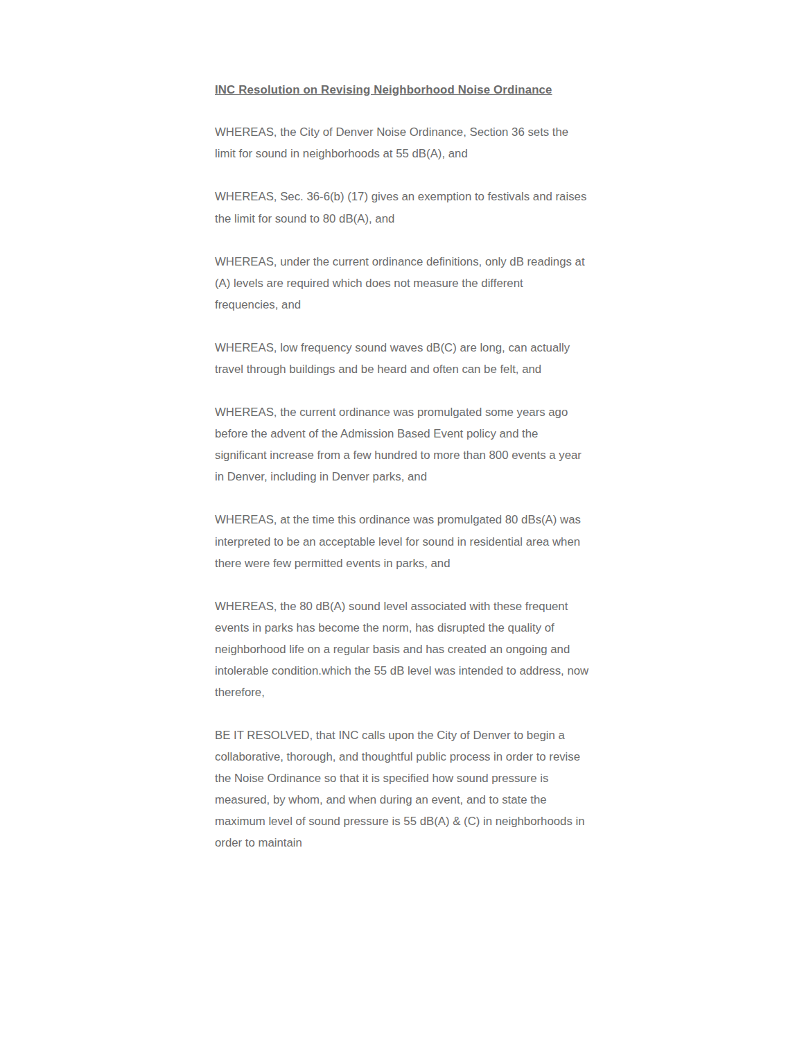INC Resolution on Revising Neighborhood Noise Ordinance
WHEREAS, the City of Denver Noise Ordinance, Section 36 sets the limit for sound in neighborhoods at 55 dB(A), and
WHEREAS, Sec. 36-6(b) (17) gives an exemption to festivals and raises the limit for sound to 80 dB(A), and
WHEREAS, under the current ordinance definitions, only dB readings at (A) levels are required which does not measure the different frequencies, and
WHEREAS, low frequency sound waves dB(C) are long, can actually travel through buildings and be heard and often can be felt, and
WHEREAS, the current ordinance was promulgated some years ago before the advent of the Admission Based Event policy and the significant increase from a few hundred to more than 800 events a year in Denver, including in Denver parks, and
WHEREAS, at the time this ordinance was promulgated 80 dBs(A) was interpreted to be an acceptable level for sound in residential area when there were few permitted events in parks, and
WHEREAS, the 80 dB(A) sound level associated with these frequent events in parks has become the norm, has disrupted the quality of neighborhood life on a regular basis and has created an ongoing and intolerable condition.which the 55 dB level was intended to address, now therefore,
BE IT RESOLVED, that INC calls upon the City of Denver to begin a collaborative, thorough, and thoughtful public process in order to revise the Noise Ordinance so that it is specified how sound pressure is measured, by whom, and when during an event, and to state the maximum level of sound pressure is 55 dB(A) & (C) in neighborhoods in order to maintain